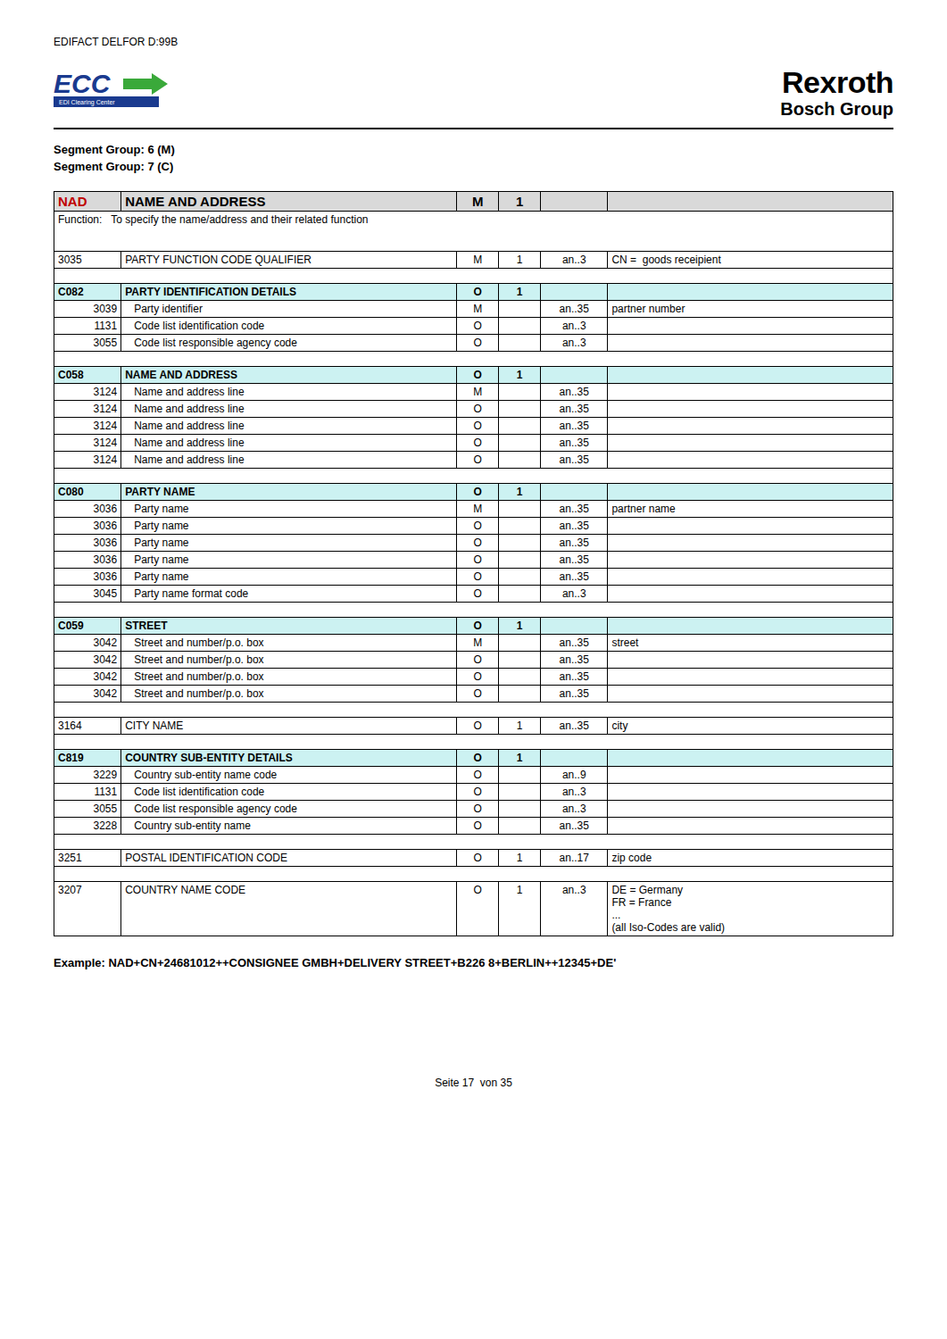EDIFACT DELFOR D:99B
ECC EDI Clearing Center
Rexroth
Bosch Group
Segment Group: 6 (M)
Segment Group: 7 (C)
| NAD | NAME AND ADDRESS | M | 1 | | |
| Function: To specify the name/address and their related function |
| 3035 | PARTY FUNCTION CODE QUALIFIER | M | 1 | an..3 | CN = goods receipient |
| C082 | PARTY IDENTIFICATION DETAILS | O | 1 | | |
| 3039 | Party identifier | M | | an..35 | partner number |
| 1131 | Code list identification code | O | | an..3 | |
| 3055 | Code list responsible agency code | O | | an..3 | |
| C058 | NAME AND ADDRESS | O | 1 | | |
| 3124 | Name and address line | M | | an..35 | |
| 3124 | Name and address line | O | | an..35 | |
| 3124 | Name and address line | O | | an..35 | |
| 3124 | Name and address line | O | | an..35 | |
| 3124 | Name and address line | O | | an..35 | |
| C080 | PARTY NAME | O | 1 | | |
| 3036 | Party name | M | | an..35 | partner name |
| 3036 | Party name | O | | an..35 | |
| 3036 | Party name | O | | an..35 | |
| 3036 | Party name | O | | an..35 | |
| 3036 | Party name | O | | an..35 | |
| 3045 | Party name format code | O | | an..3 | |
| C059 | STREET | O | 1 | | |
| 3042 | Street and number/p.o. box | M | | an..35 | street |
| 3042 | Street and number/p.o. box | O | | an..35 | |
| 3042 | Street and number/p.o. box | O | | an..35 | |
| 3042 | Street and number/p.o. box | O | | an..35 | |
| 3164 | CITY NAME | O | 1 | an..35 | city |
| C819 | COUNTRY SUB-ENTITY DETAILS | O | 1 | | |
| 3229 | Country sub-entity name code | O | | an..9 | |
| 1131 | Code list identification code | O | | an..3 | |
| 3055 | Code list responsible agency code | O | | an..3 | |
| 3228 | Country sub-entity name | O | | an..35 | |
| 3251 | POSTAL IDENTIFICATION CODE | O | 1 | an..17 | zip code |
| 3207 | COUNTRY NAME CODE | O | 1 | an..3 | DE = Germany FR = France ... (all Iso-Codes are valid) |
Example: NAD+CN+24681012++CONSIGNEE GMBH+DELIVERY STREET+B226 8+BERLIN++12345+DE'
Seite 17 von 35